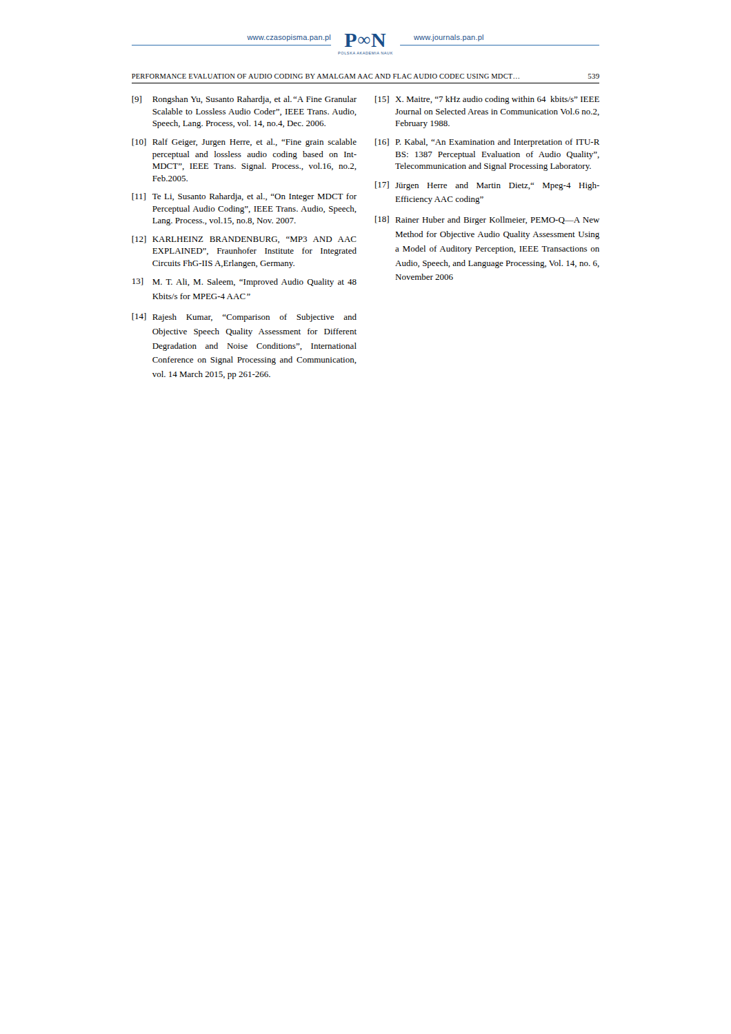www.czasopisma.pan.pl www.journals.pan.pl
P∞N
POLSKA AKADEMIA NAUK
Performance evaluation of audio coding by amalgam AAC and FLAC audio codec using MDCT…
539
[9] Rongshan Yu, Susanto Rahardja, et al.“A Fine Granular Scalable to Lossless Audio Coder”, IEEE Trans. Audio, Speech, Lang. Process, vol. 14, no.4, Dec. 2006.
[10] Ralf Geiger, Jurgen Herre, et al., “Fine grain scalable perceptual and lossless audio coding based on Int-MDCT”, IEEE Trans. Signal. Process., vol.16, no.2, Feb.2005.
[11] Te Li, Susanto Rahardja, et al., “On Integer MDCT for Perceptual Audio Coding”, IEEE Trans. Audio, Speech, Lang. Process., vol.15, no.8, Nov. 2007.
[12] KARLHEINZ BRANDENBURG, “MP3 AND AAC EXPLAINED”, Fraunhofer Institute for Integrated Circuits FhG-IIS A,Erlangen, Germany.
13] M. T. Ali, M. Saleem, “Improved Audio Quality at 48 Kbits/s for MPEG-4 AAC”
[14] Rajesh Kumar, “Comparison of Subjective and Objective Speech Quality Assessment for Different Degradation and Noise Conditions”, International Conference on Signal Processing and Communication, vol. 14 March 2015, pp 261-266.
[15] X. Maitre, “7 kHz audio coding within 64 kbits/s” IEEE Journal on Selected Areas in Communication Vol.6 no.2, February 1988.
[16] P. Kabal, “An Examination and Interpretation of ITU-R BS: 1387 Perceptual Evaluation of Audio Quality”, Telecommunication and Signal Processing Laboratory.
[17] Jürgen Herre and Martin Dietz,“ Mpeg-4 High-Efficiency AAC coding”
[18] Rainer Huber and Birger Kollmeier, PEMO-Q—A New Method for Objective Audio Quality Assessment Using a Model of Auditory Perception, IEEE Transactions on Audio, Speech, and Language Processing, Vol. 14, no. 6, November 2006